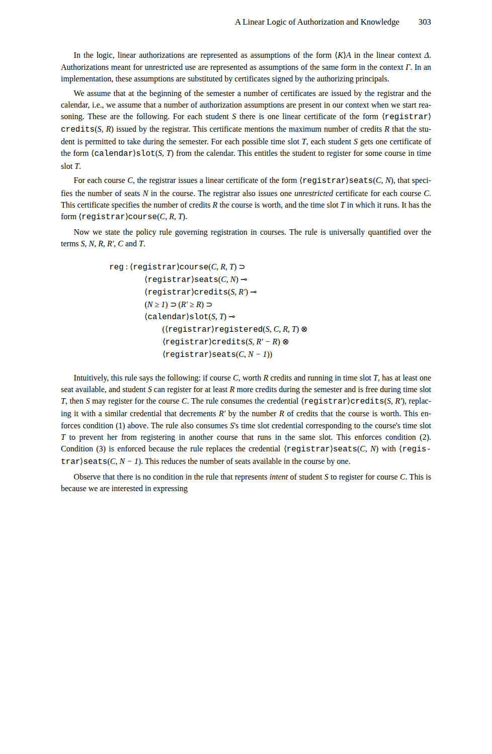A Linear Logic of Authorization and Knowledge 303
In the logic, linear authorizations are represented as assumptions of the form ⟨K⟩A in the linear context Δ. Authorizations meant for unrestricted use are represented as assumptions of the same form in the context Γ. In an implementation, these assumptions are substituted by certificates signed by the authorizing principals.
We assume that at the beginning of the semester a number of certificates are issued by the registrar and the calendar, i.e., we assume that a number of authorization assumptions are present in our context when we start reasoning. These are the following. For each student S there is one linear certificate of the form ⟨registrar⟩credits(S, R) issued by the registrar. This certificate mentions the maximum number of credits R that the student is permitted to take during the semester. For each possible time slot T, each student S gets one certificate of the form ⟨calendar⟩slot(S, T) from the calendar. This entitles the student to register for some course in time slot T.
For each course C, the registrar issues a linear certificate of the form ⟨registrar⟩seats(C, N), that specifies the number of seats N in the course. The registrar also issues one unrestricted certificate for each course C. This certificate specifies the number of credits R the course is worth, and the time slot T in which it runs. It has the form ⟨registrar⟩course(C, R, T).
Now we state the policy rule governing registration in courses. The rule is universally quantified over the terms S, N, R, R′, C and T.
reg : ⟨registrar⟩course(C, R, T) ⊃ ⟨registrar⟩seats(C, N) ⊸ ⟨registrar⟩credits(S, R′) ⊸ (N ≥ 1) ⊃ (R′ ≥ R) ⊃ ⟨calendar⟩slot(S, T) ⊸ (⟨registrar⟩registered(S, C, R, T) ⊗ ⟨registrar⟩credits(S, R′ − R) ⊗ ⟨registrar⟩seats(C, N − 1))
Intuitively, this rule says the following: if course C, worth R credits and running in time slot T, has at least one seat available, and student S can register for at least R more credits during the semester and is free during time slot T, then S may register for the course C. The rule consumes the credential ⟨registrar⟩credits(S, R′), replacing it with a similar credential that decrements R′ by the number R of credits that the course is worth. This enforces condition (1) above. The rule also consumes S's time slot credential corresponding to the course's time slot T to prevent her from registering in another course that runs in the same slot. This enforces condition (2). Condition (3) is enforced because the rule replaces the credential ⟨registrar⟩seats(C, N) with ⟨registrar⟩seats(C, N − 1). This reduces the number of seats available in the course by one.
Observe that there is no condition in the rule that represents intent of student S to register for course C. This is because we are interested in expressing